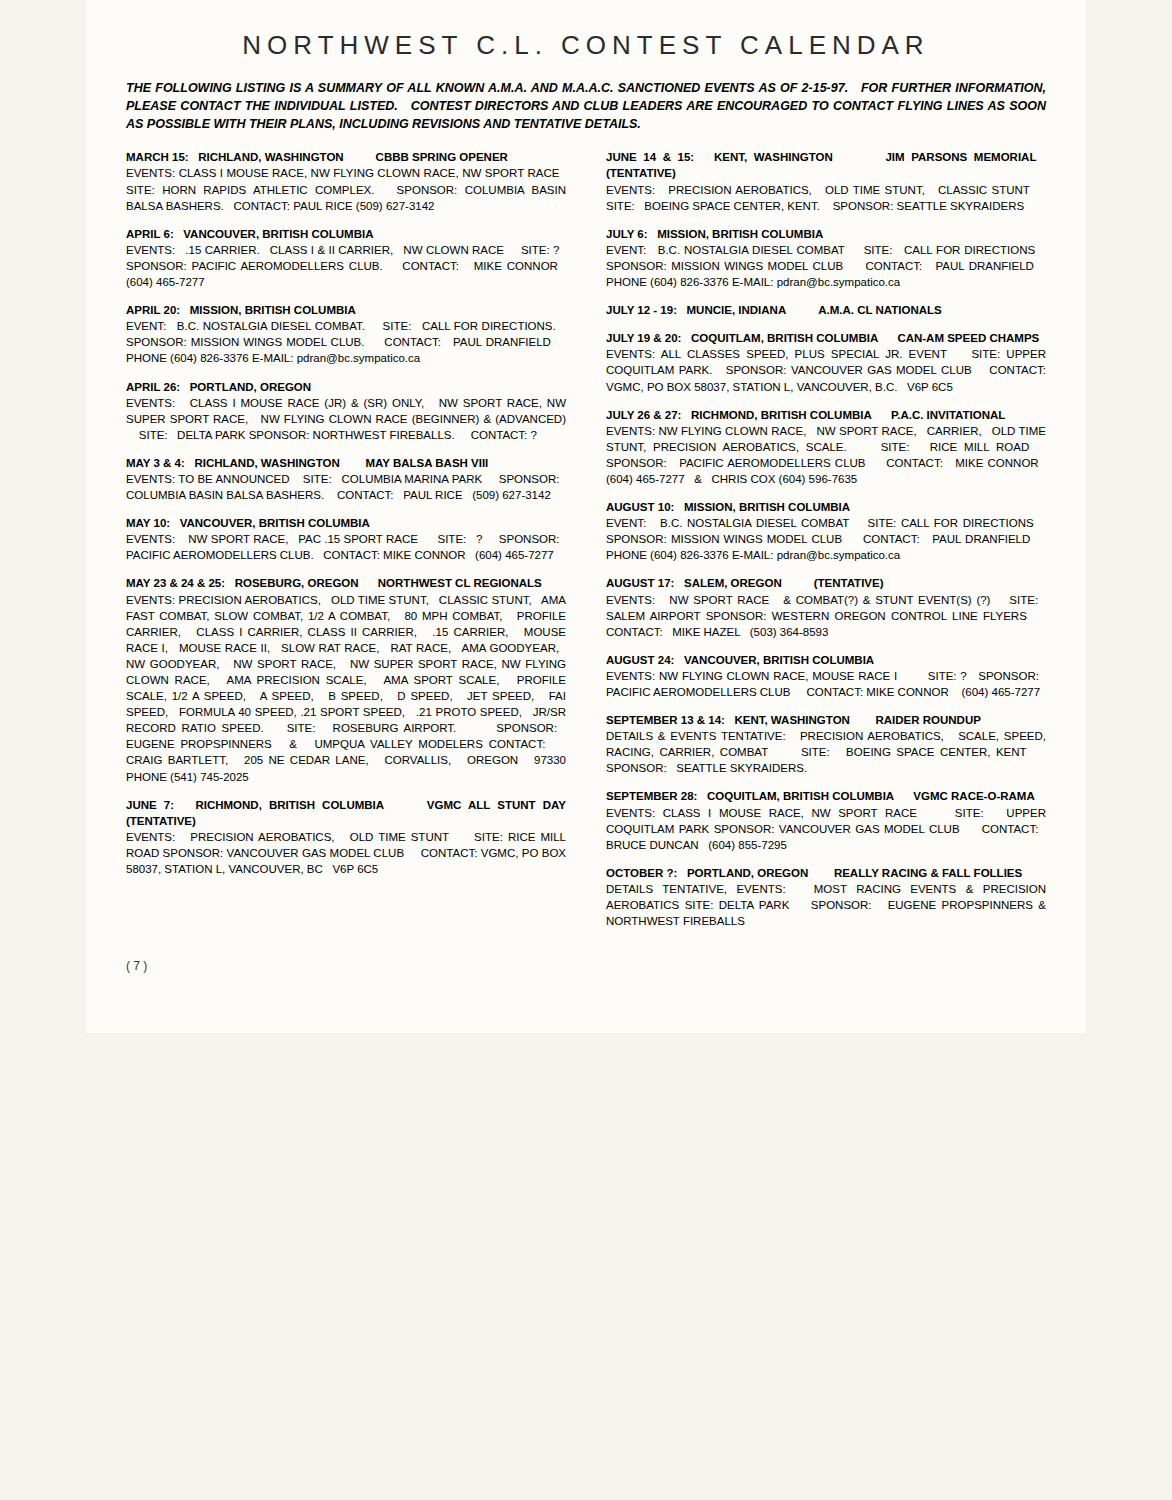NORTHWEST C.L. CONTEST CALENDAR
THE FOLLOWING LISTING IS A SUMMARY OF ALL KNOWN A.M.A. AND M.A.A.C. SANCTIONED EVENTS AS OF 2-15-97. FOR FURTHER INFORMATION, PLEASE CONTACT THE INDIVIDUAL LISTED. CONTEST DIRECTORS AND CLUB LEADERS ARE ENCOURAGED TO CONTACT FLYING LINES AS SOON AS POSSIBLE WITH THEIR PLANS, INCLUDING REVISIONS AND TENTATIVE DETAILS.
MARCH 15: RICHLAND, WASHINGTON CBBB SPRING OPENER
EVENTS: CLASS I MOUSE RACE, NW FLYING CLOWN RACE, NW SPORT RACE SITE: HORN RAPIDS ATHLETIC COMPLEX. SPONSOR: COLUMBIA BASIN BALSA BASHERS. CONTACT: PAUL RICE (509) 627-3142
APRIL 6: VANCOUVER, BRITISH COLUMBIA
EVENTS: .15 CARRIER. CLASS I & II CARRIER, NW CLOWN RACE SITE: ? SPONSOR: PACIFIC AEROMODELLERS CLUB. CONTACT: MIKE CONNOR (604) 465-7277
APRIL 20: MISSION, BRITISH COLUMBIA
EVENT: B.C. NOSTALGIA DIESEL COMBAT. SITE: CALL FOR DIRECTIONS. SPONSOR: MISSION WINGS MODEL CLUB. CONTACT: PAUL DRANFIELD PHONE (604) 826-3376 E-MAIL: pdran@bc.sympatico.ca
APRIL 26: PORTLAND, OREGON
EVENTS: CLASS I MOUSE RACE (JR) & (SR) ONLY, NW SPORT RACE, NW SUPER SPORT RACE, NW FLYING CLOWN RACE (BEGINNER) & (ADVANCED) SITE: DELTA PARK SPONSOR: NORTHWEST FIREBALLS. CONTACT: ?
MAY 3 & 4: RICHLAND, WASHINGTON MAY BALSA BASH VIII
EVENTS: TO BE ANNOUNCED SITE: COLUMBIA MARINA PARK SPONSOR: COLUMBIA BASIN BALSA BASHERS. CONTACT: PAUL RICE (509) 627-3142
MAY 10: VANCOUVER, BRITISH COLUMBIA
EVENTS: NW SPORT RACE, PAC .15 SPORT RACE SITE: ? SPONSOR: PACIFIC AEROMODELLERS CLUB. CONTACT: MIKE CONNOR (604) 465-7277
MAY 23 & 24 & 25: ROSEBURG, OREGON NORTHWEST CL REGIONALS
EVENTS: PRECISION AEROBATICS, OLD TIME STUNT, CLASSIC STUNT, AMA FAST COMBAT, SLOW COMBAT, 1/2 A COMBAT, 80 MPH COMBAT, PROFILE CARRIER, CLASS I CARRIER, CLASS II CARRIER, .15 CARRIER, MOUSE RACE I, MOUSE RACE II, SLOW RAT RACE, RAT RACE, AMA GOODYEAR, NW GOODYEAR, NW SPORT RACE, NW SUPER SPORT RACE, NW FLYING CLOWN RACE, AMA PRECISION SCALE, AMA SPORT SCALE, PROFILE SCALE, 1/2 A SPEED, A SPEED, B SPEED, D SPEED, JET SPEED, FAI SPEED, FORMULA 40 SPEED, .21 SPORT SPEED, .21 PROTO SPEED, JR/SR RECORD RATIO SPEED. SITE: ROSEBURG AIRPORT. SPONSOR: EUGENE PROPSPINNERS & UMPQUA VALLEY MODELERS CONTACT: CRAIG BARTLETT, 205 NE CEDAR LANE, CORVALLIS, OREGON 97330 PHONE (541) 745-2025
JUNE 7: RICHMOND, BRITISH COLUMBIA VGMC ALL STUNT DAY (TENTATIVE)
EVENTS: PRECISION AEROBATICS, OLD TIME STUNT SITE: RICE MILL ROAD SPONSOR: VANCOUVER GAS MODEL CLUB CONTACT: VGMC, PO BOX 58037, STATION L, VANCOUVER, BC V6P 6C5
JUNE 14 & 15: KENT, WASHINGTON JIM PARSONS MEMORIAL (TENTATIVE)
EVENTS: PRECISION AEROBATICS, OLD TIME STUNT, CLASSIC STUNT SITE: BOEING SPACE CENTER, KENT. SPONSOR: SEATTLE SKYRAIDERS
JULY 6: MISSION, BRITISH COLUMBIA
EVENT: B.C. NOSTALGIA DIESEL COMBAT SITE: CALL FOR DIRECTIONS SPONSOR: MISSION WINGS MODEL CLUB CONTACT: PAUL DRANFIELD PHONE (604) 826-3376 E-MAIL: pdran@bc.sympatico.ca
JULY 12 - 19: MUNCIE, INDIANA A.M.A. CL NATIONALS
JULY 19 & 20: COQUITLAM, BRITISH COLUMBIA CAN-AM SPEED CHAMPS
EVENTS: ALL CLASSES SPEED, PLUS SPECIAL JR. EVENT SITE: UPPER COQUITLAM PARK. SPONSOR: VANCOUVER GAS MODEL CLUB CONTACT: VGMC, PO BOX 58037, STATION L, VANCOUVER, B.C. V6P 6C5
JULY 26 & 27: RICHMOND, BRITISH COLUMBIA P.A.C. INVITATIONAL
EVENTS: NW FLYING CLOWN RACE, NW SPORT RACE, CARRIER, OLD TIME STUNT, PRECISION AEROBATICS, SCALE. SITE: RICE MILL ROAD SPONSOR: PACIFIC AEROMODELLERS CLUB CONTACT: MIKE CONNOR (604) 465-7277 & CHRIS COX (604) 596-7635
AUGUST 10: MISSION, BRITISH COLUMBIA
EVENT: B.C. NOSTALGIA DIESEL COMBAT SITE: CALL FOR DIRECTIONS SPONSOR: MISSION WINGS MODEL CLUB CONTACT: PAUL DRANFIELD PHONE (604) 826-3376 E-MAIL: pdran@bc.sympatico.ca
AUGUST 17: SALEM, OREGON (TENTATIVE)
EVENTS: NW SPORT RACE & COMBAT(?) & STUNT EVENT(S) (?) SITE: SALEM AIRPORT SPONSOR: WESTERN OREGON CONTROL LINE FLYERS CONTACT: MIKE HAZEL (503) 364-8593
AUGUST 24: VANCOUVER, BRITISH COLUMBIA
EVENTS: NW FLYING CLOWN RACE, MOUSE RACE I SITE: ? SPONSOR: PACIFIC AEROMODELLERS CLUB CONTACT: MIKE CONNOR (604) 465-7277
SEPTEMBER 13 & 14: KENT, WASHINGTON RAIDER ROUNDUP
DETAILS & EVENTS TENTATIVE: PRECISION AEROBATICS, SCALE, SPEED, RACING, CARRIER, COMBAT SITE: BOEING SPACE CENTER, KENT SPONSOR: SEATTLE SKYRAIDERS.
SEPTEMBER 28: COQUITLAM, BRITISH COLUMBIA VGMC RACE-O-RAMA
EVENTS: CLASS I MOUSE RACE, NW SPORT RACE SITE: UPPER COQUITLAM PARK SPONSOR: VANCOUVER GAS MODEL CLUB CONTACT: BRUCE DUNCAN (604) 855-7295
OCTOBER ?: PORTLAND, OREGON REALLY RACING & FALL FOLLIES
DETAILS TENTATIVE, EVENTS: MOST RACING EVENTS & PRECISION AEROBATICS SITE: DELTA PARK SPONSOR: EUGENE PROPSPINNERS & NORTHWEST FIREBALLS
( 7 )